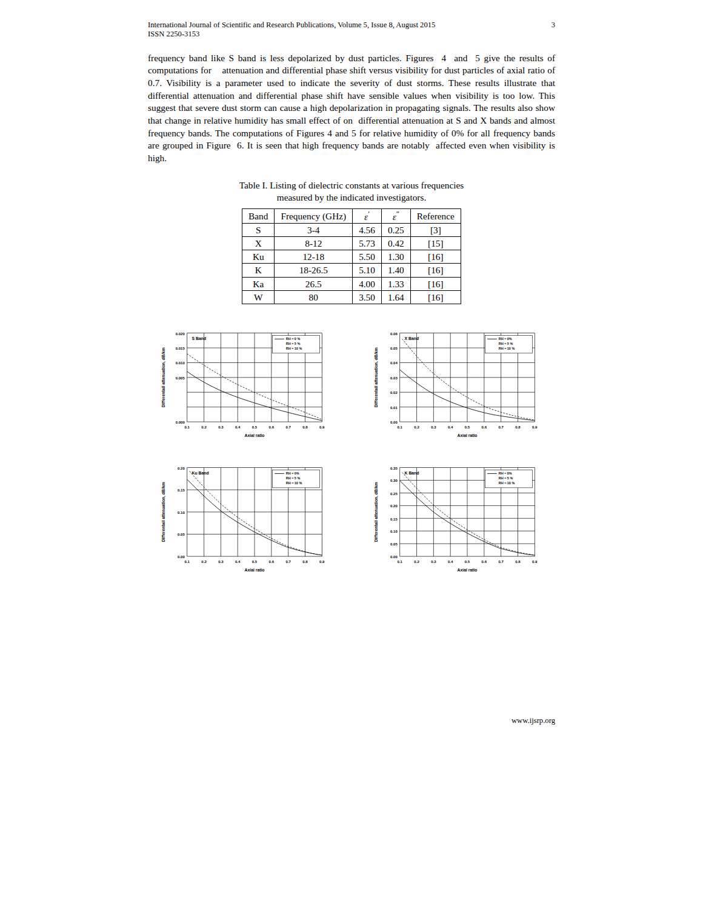3
International Journal of Scientific and Research Publications, Volume 5, Issue 8, August 2015
ISSN 2250-3153
frequency band like S band is less depolarized by dust particles. Figures 4 and 5 give the results of computations for attenuation and differential phase shift versus visibility for dust particles of axial ratio of 0.7. Visibility is a parameter used to indicate the severity of dust storms. These results illustrate that differential attenuation and differential phase shift have sensible values when visibility is too low. This suggest that severe dust storm can cause a high depolarization in propagating signals. The results also show that change in relative humidity has small effect of on differential attenuation at S and X bands and almost frequency bands. The computations of Figures 4 and 5 for relative humidity of 0% for all frequency bands are grouped in Figure 6. It is seen that high frequency bands are notably affected even when visibility is high.
Table I. Listing of dielectric constants at various frequencies
measured by the indicated investigators.
| Band | Frequency (GHz) | ε ′ | ε ″ | Reference |
| --- | --- | --- | --- | --- |
| S | 3-4 | 4.56 | 0.25 | [3] |
| X | 8-12 | 5.73 | 0.42 | [15] |
| Ku | 12-18 | 5.50 | 1.30 | [16] |
| K | 18-26.5 | 5.10 | 1.40 | [16] |
| Ka | 26.5 | 4.00 | 1.33 | [16] |
| W | 80 | 3.50 | 1.64 | [16] |
0.020 0.015 0.010 0.005 0.000 0.1 0.2 0.3 0.4 0.5 0.6 0.7 0.8 0.9 Axial ratio Differentail attenuation, dB/km S Band RH = 0 % RH = 5 % RH = 10 %
0.06 0.05 0.04 0.03 0.02 0.01 0.00 0.1 0.2 0.3 0.4 0.5 0.6 0.7 0.8 0.9 Axial ratio Differentail attenuation, dB/km X Band RH = 0% RH = 5 % RH = 10 %
0.20 0.15 0.10 0.05 0.00 0.1 0.2 0.3 0.4 0.5 0.6 0.7 0.8 0.9 Axial ratio Differentail attenuation, dB/km Ku Band RH = 0% RH = 5 % RH = 10 %
0.35 0.30 0.25 0.20 0.15 0.10 0.05 0.00 0.1 0.2 0.3 0.4 0.5 0.6 0.7 0.8 0.9 Axial ratio Differentail attenuation, dB/km K Band RH = 0% RH = 5 % RH = 10 %
www.ijsrp.org